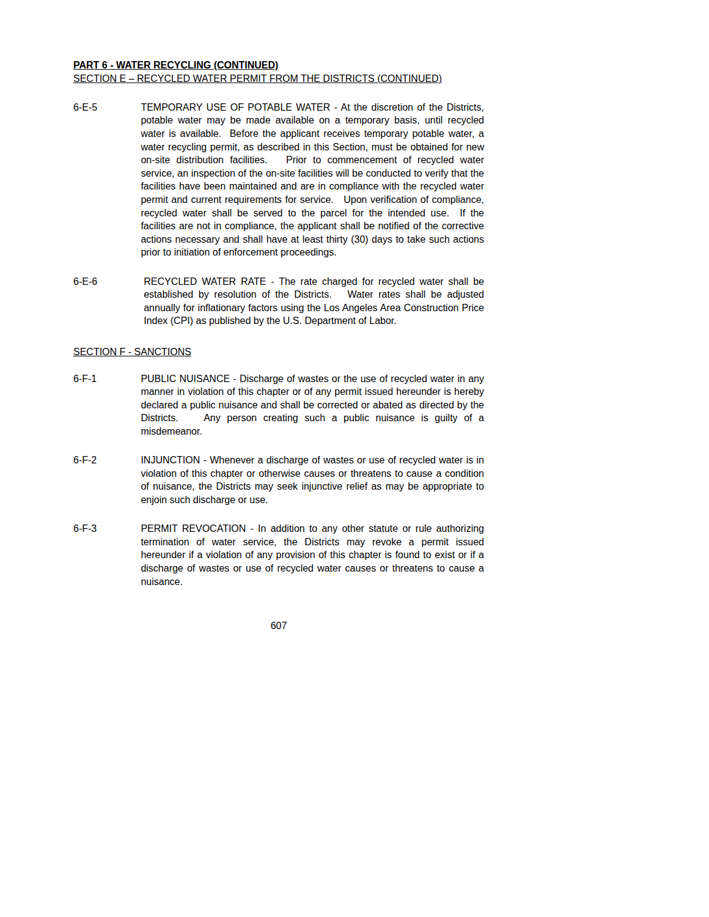PART 6 - WATER RECYCLING (CONTINUED)
SECTION E – RECYCLED WATER PERMIT FROM THE DISTRICTS (CONTINUED)
6-E-5
TEMPORARY USE OF POTABLE WATER - At the discretion of the Districts, potable water may be made available on a temporary basis, until recycled water is available. Before the applicant receives temporary potable water, a water recycling permit, as described in this Section, must be obtained for new on-site distribution facilities. Prior to commencement of recycled water service, an inspection of the on-site facilities will be conducted to verify that the facilities have been maintained and are in compliance with the recycled water permit and current requirements for service. Upon verification of compliance, recycled water shall be served to the parcel for the intended use. If the facilities are not in compliance, the applicant shall be notified of the corrective actions necessary and shall have at least thirty (30) days to take such actions prior to initiation of enforcement proceedings.
6-E-6
RECYCLED WATER RATE - The rate charged for recycled water shall be established by resolution of the Districts. Water rates shall be adjusted annually for inflationary factors using the Los Angeles Area Construction Price Index (CPI) as published by the U.S. Department of Labor.
SECTION F - SANCTIONS
6-F-1
PUBLIC NUISANCE - Discharge of wastes or the use of recycled water in any manner in violation of this chapter or of any permit issued hereunder is hereby declared a public nuisance and shall be corrected or abated as directed by the Districts. Any person creating such a public nuisance is guilty of a misdemeanor.
6-F-2
INJUNCTION - Whenever a discharge of wastes or use of recycled water is in violation of this chapter or otherwise causes or threatens to cause a condition of nuisance, the Districts may seek injunctive relief as may be appropriate to enjoin such discharge or use.
6-F-3
PERMIT REVOCATION - In addition to any other statute or rule authorizing termination of water service, the Districts may revoke a permit issued hereunder if a violation of any provision of this chapter is found to exist or if a discharge of wastes or use of recycled water causes or threatens to cause a nuisance.
607